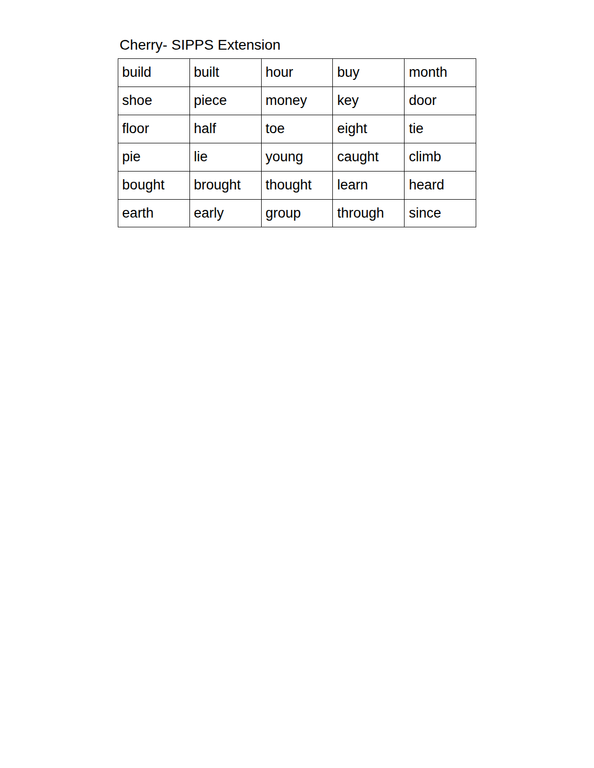Cherry- SIPPS Extension
| build | built | hour | buy | month |
| shoe | piece | money | key | door |
| floor | half | toe | eight | tie |
| pie | lie | young | caught | climb |
| bought | brought | thought | learn | heard |
| earth | early | group | through | since |